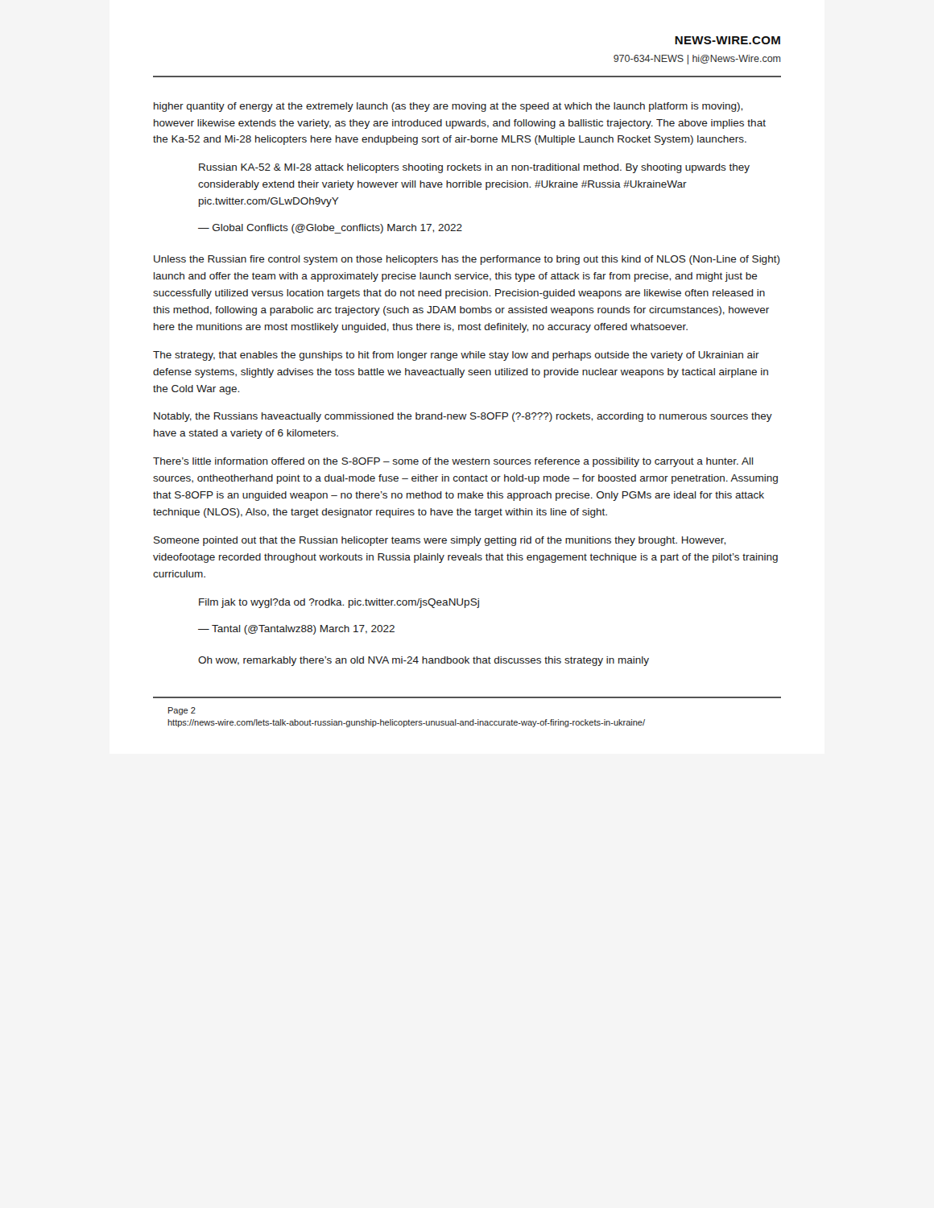NEWS-WIRE.COM
970-634-NEWS | hi@News-Wire.com
higher quantity of energy at the extremely launch (as they are moving at the speed at which the launch platform is moving), however likewise extends the variety, as they are introduced upwards, and following a ballistic trajectory. The above implies that the Ka-52 and Mi-28 helicopters here have endupbeing sort of air-borne MLRS (Multiple Launch Rocket System) launchers.
Russian KA-52 & MI-28 attack helicopters shooting rockets in an non-traditional method. By shooting upwards they considerably extend their variety however will have horrible precision. #Ukraine #Russia #UkraineWar pic.twitter.com/GLwDOh9vyY
— Global Conflicts (@Globe_conflicts) March 17, 2022
Unless the Russian fire control system on those helicopters has the performance to bring out this kind of NLOS (Non-Line of Sight) launch and offer the team with a approximately precise launch service, this type of attack is far from precise, and might just be successfully utilized versus location targets that do not need precision. Precision-guided weapons are likewise often released in this method, following a parabolic arc trajectory (such as JDAM bombs or assisted weapons rounds for circumstances), however here the munitions are most mostlikely unguided, thus there is, most definitely, no accuracy offered whatsoever.
The strategy, that enables the gunships to hit from longer range while stay low and perhaps outside the variety of Ukrainian air defense systems, slightly advises the toss battle we haveactually seen utilized to provide nuclear weapons by tactical airplane in the Cold War age.
Notably, the Russians haveactually commissioned the brand-new S-8OFP (?-8???) rockets, according to numerous sources they have a stated a variety of 6 kilometers.
There’s little information offered on the S-8OFP – some of the western sources reference a possibility to carryout a hunter. All sources, ontheotherhand point to a dual-mode fuse – either in contact or hold-up mode – for boosted armor penetration. Assuming that S-8OFP is an unguided weapon – no there’s no method to make this approach precise. Only PGMs are ideal for this attack technique (NLOS), Also, the target designator requires to have the target within its line of sight.
Someone pointed out that the Russian helicopter teams were simply getting rid of the munitions they brought. However, videofootage recorded throughout workouts in Russia plainly reveals that this engagement technique is a part of the pilot’s training curriculum.
Film jak to wygl?da od ?rodka. pic.twitter.com/jsQeaNUpSj
— Tantal (@Tantalwz88) March 17, 2022
Oh wow, remarkably there’s an old NVA mi-24 handbook that discusses this strategy in mainly
Page 2
https://news-wire.com/lets-talk-about-russian-gunship-helicopters-unusual-and-inaccurate-way-of-firing-rockets-in-ukraine/